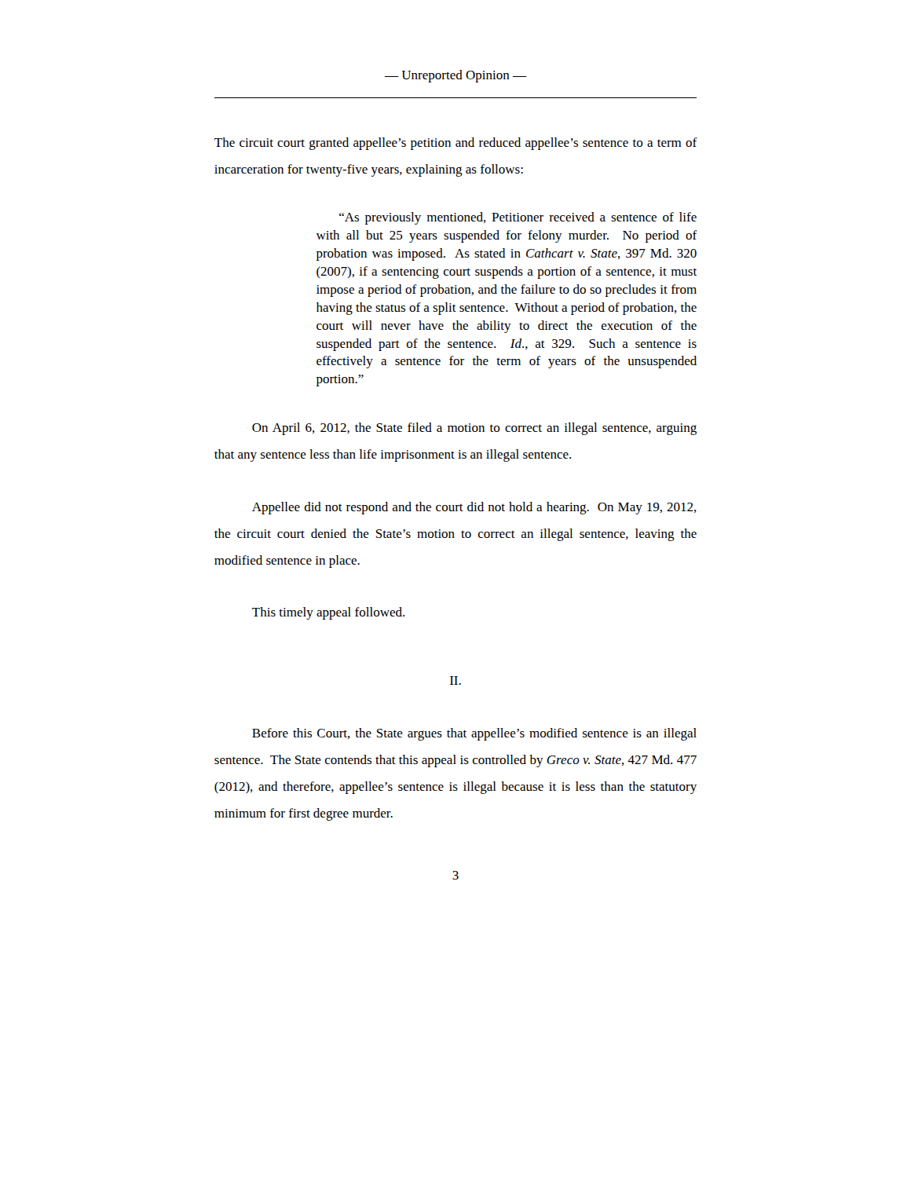— Unreported Opinion —
The circuit court granted appellee’s petition and reduced appellee’s sentence to a term of incarceration for twenty-five years, explaining as follows:
“As previously mentioned, Petitioner received a sentence of life with all but 25 years suspended for felony murder. No period of probation was imposed. As stated in Cathcart v. State, 397 Md. 320 (2007), if a sentencing court suspends a portion of a sentence, it must impose a period of probation, and the failure to do so precludes it from having the status of a split sentence. Without a period of probation, the court will never have the ability to direct the execution of the suspended part of the sentence. Id., at 329. Such a sentence is effectively a sentence for the term of years of the unsuspended portion.”
On April 6, 2012, the State filed a motion to correct an illegal sentence, arguing that any sentence less than life imprisonment is an illegal sentence.
Appellee did not respond and the court did not hold a hearing. On May 19, 2012, the circuit court denied the State’s motion to correct an illegal sentence, leaving the modified sentence in place.
This timely appeal followed.
II.
Before this Court, the State argues that appellee’s modified sentence is an illegal sentence. The State contends that this appeal is controlled by Greco v. State, 427 Md. 477 (2012), and therefore, appellee’s sentence is illegal because it is less than the statutory minimum for first degree murder.
3